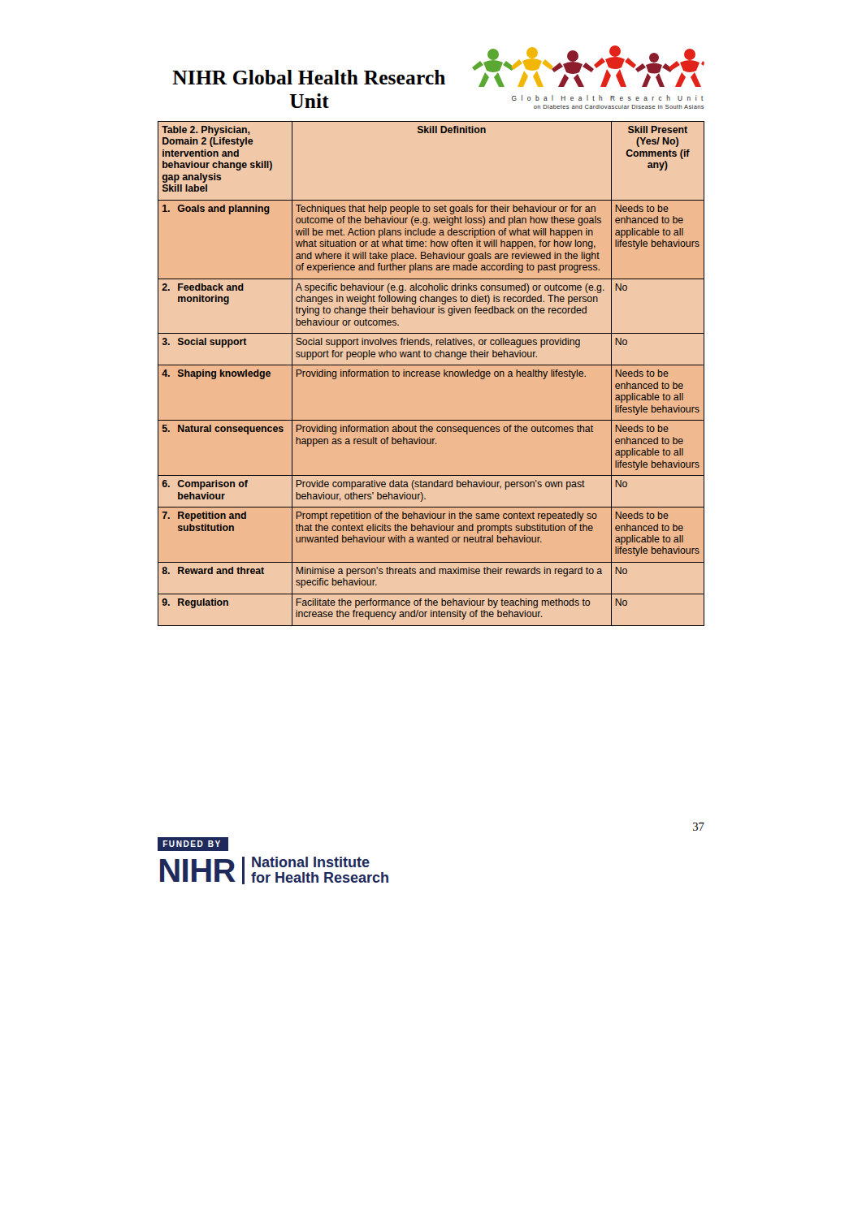NIHR Global Health Research Unit
G l o b a l H e a l t h R e s e a r c h U n i t on Diabetes and Cardiovascular Disease in South Asians
| Table 2. Physician, Domain 2 (Lifestyle intervention and behaviour change skill) gap analysis Skill label | Skill Definition | Skill Present (Yes/ No) Comments (if any) |
| --- | --- | --- |
| 1. Goals and planning | Techniques that help people to set goals for their behaviour or for an outcome of the behaviour (e.g. weight loss) and plan how these goals will be met. Action plans include a description of what will happen in what situation or at what time: how often it will happen, for how long, and where it will take place. Behaviour goals are reviewed in the light of experience and further plans are made according to past progress. | Needs to be enhanced to be applicable to all lifestyle behaviours |
| 2. Feedback and monitoring | A specific behaviour (e.g. alcoholic drinks consumed) or outcome (e.g. changes in weight following changes to diet) is recorded. The person trying to change their behaviour is given feedback on the recorded behaviour or outcomes. | No |
| 3. Social support | Social support involves friends, relatives, or colleagues providing support for people who want to change their behaviour. | No |
| 4. Shaping knowledge | Providing information to increase knowledge on a healthy lifestyle. | Needs to be enhanced to be applicable to all lifestyle behaviours |
| 5. Natural consequences | Providing information about the consequences of the outcomes that happen as a result of behaviour. | Needs to be enhanced to be applicable to all lifestyle behaviours |
| 6. Comparison of behaviour | Provide comparative data (standard behaviour, person's own past behaviour, others' behaviour). | No |
| 7. Repetition and substitution | Prompt repetition of the behaviour in the same context repeatedly so that the context elicits the behaviour and prompts substitution of the unwanted behaviour with a wanted or neutral behaviour. | Needs to be enhanced to be applicable to all lifestyle behaviours |
| 8. Reward and threat | Minimise a person's threats and maximise their rewards in regard to a specific behaviour. | No |
| 9. Regulation | Facilitate the performance of the behaviour by teaching methods to increase the frequency and/or intensity of the behaviour. | No |
37
FUNDED BY
NIHR
National Institute for Health Research